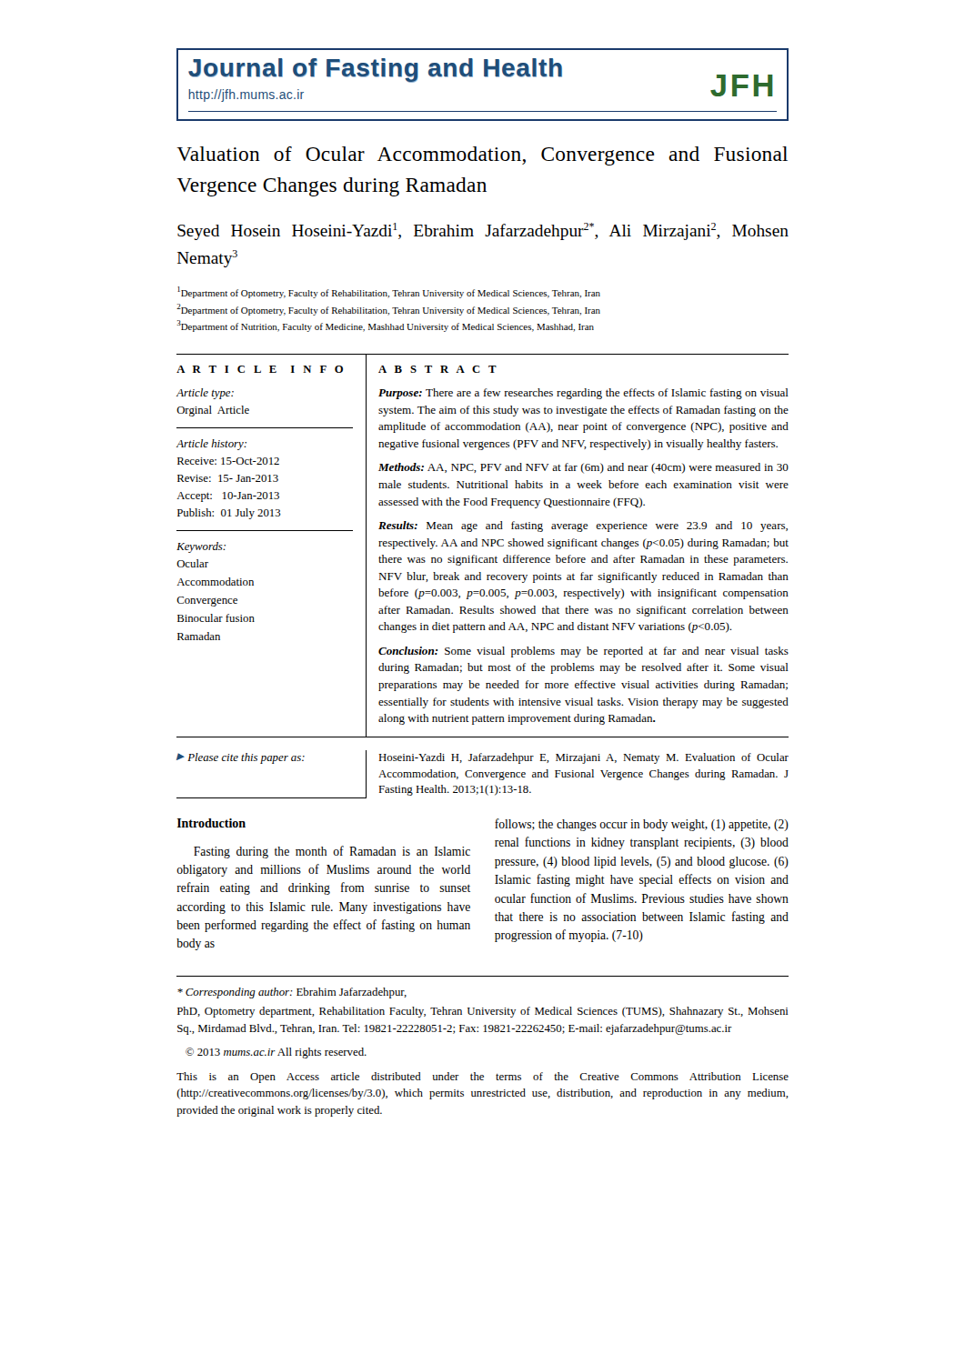Journal of Fasting and Health
http://jfh.mums.ac.ir
JFH
Valuation of Ocular Accommodation, Convergence and Fusional Vergence Changes during Ramadan
Seyed Hosein Hoseini-Yazdi1, Ebrahim Jafarzadehpur2*, Ali Mirzajani2, Mohsen Nematy3
1Department of Optometry, Faculty of Rehabilitation, Tehran University of Medical Sciences, Tehran, Iran
2Department of Optometry, Faculty of Rehabilitation, Tehran University of Medical Sciences, Tehran, Iran
3Department of Nutrition, Faculty of Medicine, Mashhad University of Medical Sciences, Mashhad, Iran
A R T I C L E I N F O
Article type:
Orginal Article
Article history:
Receive: 15-Oct-2012
Revise: 15- Jan-2013
Accept: 10-Jan-2013
Publish: 01 July 2013
Keywords:
Ocular
Accommodation
Convergence
Binocular fusion
Ramadan
A B S T R A C T
Purpose: There are a few researches regarding the effects of Islamic fasting on visual system. The aim of this study was to investigate the effects of Ramadan fasting on the amplitude of accommodation (AA), near point of convergence (NPC), positive and negative fusional vergences (PFV and NFV, respectively) in visually healthy fasters.
Methods: AA, NPC, PFV and NFV at far (6m) and near (40cm) were measured in 30 male students. Nutritional habits in a week before each examination visit were assessed with the Food Frequency Questionnaire (FFQ).
Results: Mean age and fasting average experience were 23.9 and 10 years, respectively. AA and NPC showed significant changes (p<0.05) during Ramadan; but there was no significant difference before and after Ramadan in these parameters. NFV blur, break and recovery points at far significantly reduced in Ramadan than before (p=0.003, p=0.005, p=0.003, respectively) with insignificant compensation after Ramadan. Results showed that there was no significant correlation between changes in diet pattern and AA, NPC and distant NFV variations (p<0.05).
Conclusion: Some visual problems may be reported at far and near visual tasks during Ramadan; but most of the problems may be resolved after it. Some visual preparations may be needed for more effective visual activities during Ramadan; essentially for students with intensive visual tasks. Vision therapy may be suggested along with nutrient pattern improvement during Ramadan.
▶Please cite this paper as:
Hoseini-Yazdi H, Jafarzadehpur E, Mirzajani A, Nematy M. Evaluation of Ocular Accommodation, Convergence and Fusional Vergence Changes during Ramadan. J Fasting Health. 2013;1(1):13-18.
Introduction
Fasting during the month of Ramadan is an Islamic obligatory and millions of Muslims around the world refrain eating and drinking from sunrise to sunset according to this Islamic rule. Many investigations have been performed regarding the effect of fasting on human body as
follows; the changes occur in body weight, (1) appetite, (2) renal functions in kidney transplant recipients, (3) blood pressure, (4) blood lipid levels, (5) and blood glucose. (6) Islamic fasting might have special effects on vision and ocular function of Muslims. Previous studies have shown that there is no association between Islamic fasting and progression of myopia. (7-10)
* Corresponding author: Ebrahim Jafarzadehpur,
PhD, Optometry department, Rehabilitation Faculty, Tehran University of Medical Sciences (TUMS), Shahnazary St., Mohseni Sq., Mirdamad Blvd., Tehran, Iran. Tel: 19821-22228051-2; Fax: 19821-22262450; E-mail: ejafarzadehpur@tums.ac.ir
© 2013 mums.ac.ir All rights reserved.
This is an Open Access article distributed under the terms of the Creative Commons Attribution License (http://creativecommons.org/licenses/by/3.0), which permits unrestricted use, distribution, and reproduction in any medium, provided the original work is properly cited.